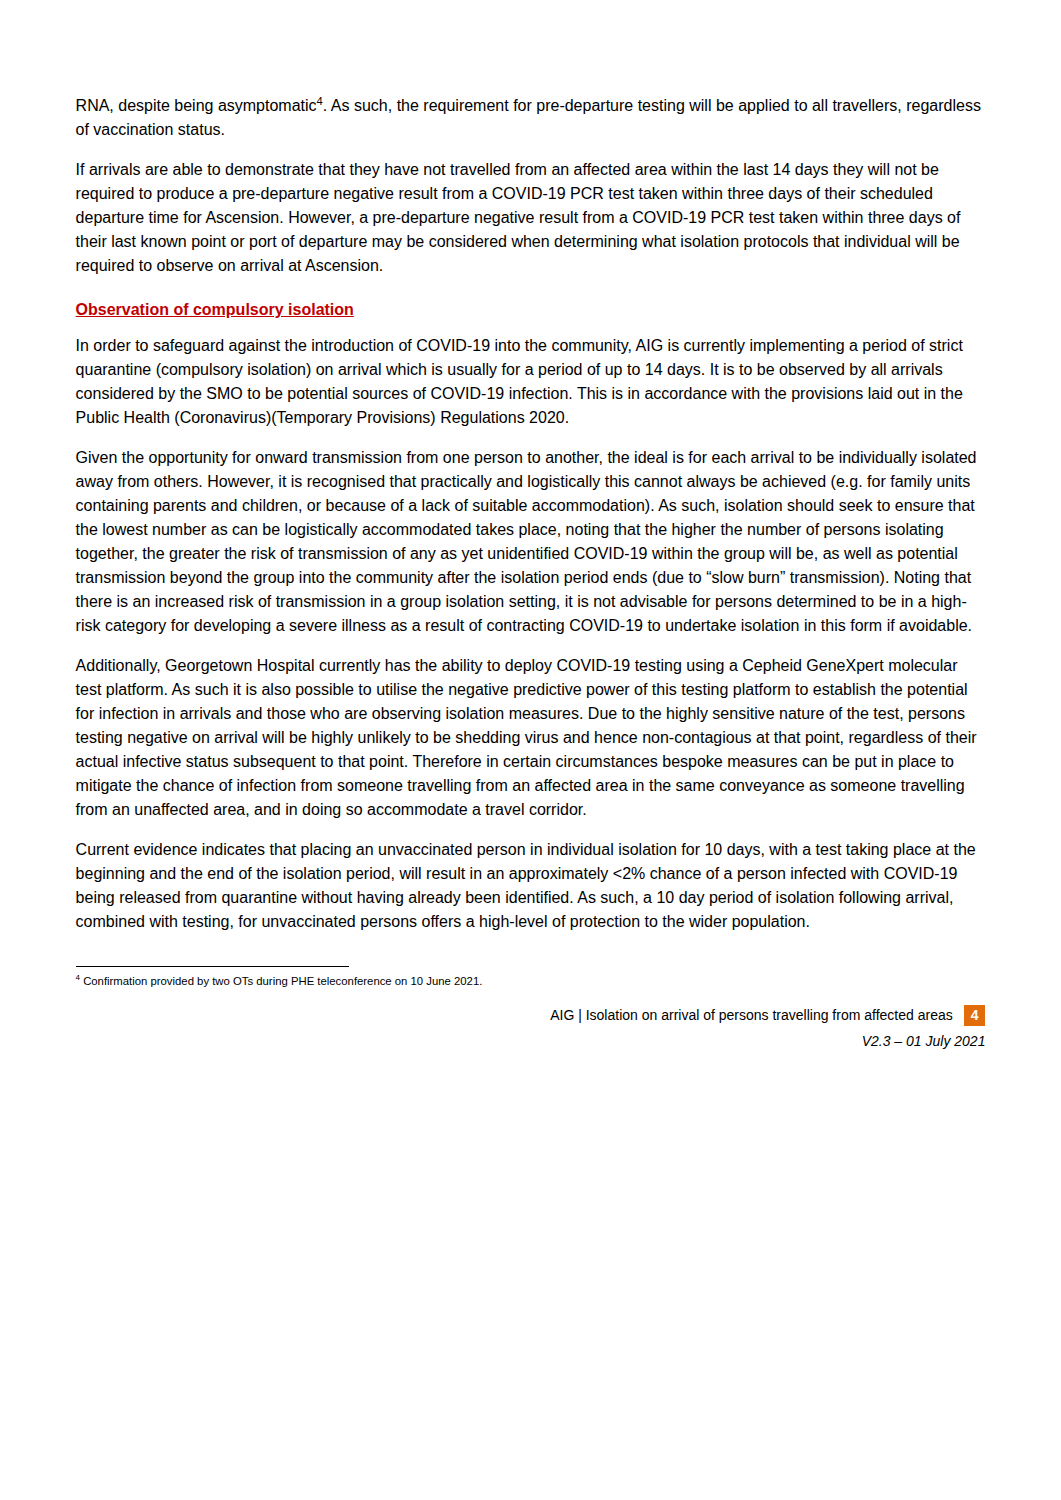RNA, despite being asymptomatic4. As such, the requirement for pre-departure testing will be applied to all travellers, regardless of vaccination status.
If arrivals are able to demonstrate that they have not travelled from an affected area within the last 14 days they will not be required to produce a pre-departure negative result from a COVID-19 PCR test taken within three days of their scheduled departure time for Ascension. However, a pre-departure negative result from a COVID-19 PCR test taken within three days of their last known point or port of departure may be considered when determining what isolation protocols that individual will be required to observe on arrival at Ascension.
Observation of compulsory isolation
In order to safeguard against the introduction of COVID-19 into the community, AIG is currently implementing a period of strict quarantine (compulsory isolation) on arrival which is usually for a period of up to 14 days. It is to be observed by all arrivals considered by the SMO to be potential sources of COVID-19 infection. This is in accordance with the provisions laid out in the Public Health (Coronavirus)(Temporary Provisions) Regulations 2020.
Given the opportunity for onward transmission from one person to another, the ideal is for each arrival to be individually isolated away from others. However, it is recognised that practically and logistically this cannot always be achieved (e.g. for family units containing parents and children, or because of a lack of suitable accommodation). As such, isolation should seek to ensure that the lowest number as can be logistically accommodated takes place, noting that the higher the number of persons isolating together, the greater the risk of transmission of any as yet unidentified COVID-19 within the group will be, as well as potential transmission beyond the group into the community after the isolation period ends (due to “slow burn” transmission). Noting that there is an increased risk of transmission in a group isolation setting, it is not advisable for persons determined to be in a high-risk category for developing a severe illness as a result of contracting COVID-19 to undertake isolation in this form if avoidable.
Additionally, Georgetown Hospital currently has the ability to deploy COVID-19 testing using a Cepheid GeneXpert molecular test platform. As such it is also possible to utilise the negative predictive power of this testing platform to establish the potential for infection in arrivals and those who are observing isolation measures. Due to the highly sensitive nature of the test, persons testing negative on arrival will be highly unlikely to be shedding virus and hence non-contagious at that point, regardless of their actual infective status subsequent to that point. Therefore in certain circumstances bespoke measures can be put in place to mitigate the chance of infection from someone travelling from an affected area in the same conveyance as someone travelling from an unaffected area, and in doing so accommodate a travel corridor.
Current evidence indicates that placing an unvaccinated person in individual isolation for 10 days, with a test taking place at the beginning and the end of the isolation period, will result in an approximately <2% chance of a person infected with COVID-19 being released from quarantine without having already been identified. As such, a 10 day period of isolation following arrival, combined with testing, for unvaccinated persons offers a high-level of protection to the wider population.
4 Confirmation provided by two OTs during PHE teleconference on 10 June 2021.
AIG | Isolation on arrival of persons travelling from affected areas 4 V2.3 – 01 July 2021